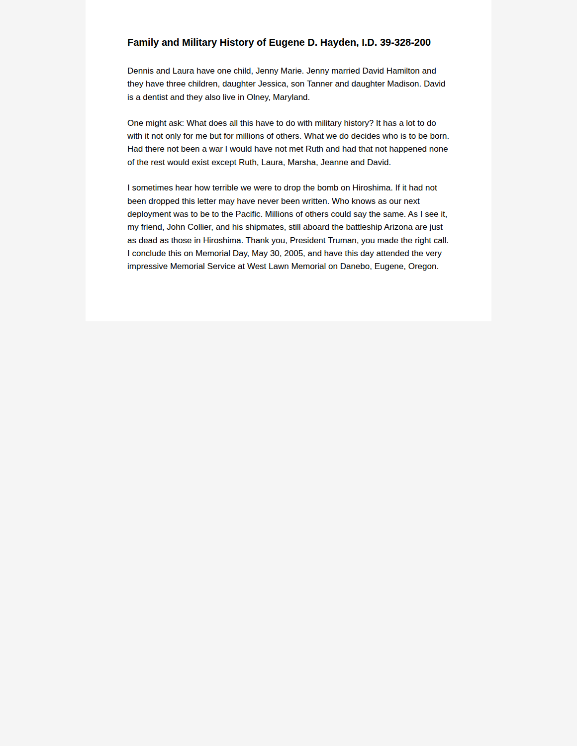Family and Military History of Eugene D. Hayden, I.D. 39-328-200
Dennis and Laura have one child, Jenny Marie. Jenny married David Hamilton and they have three children, daughter Jessica, son Tanner and daughter Madison. David is a dentist and they also live in Olney, Maryland.
One might ask: What does all this have to do with military history? It has a lot to do with it not only for me but for millions of others. What we do decides who is to be born. Had there not been a war I would have not met Ruth and had that not happened none of the rest would exist except Ruth, Laura, Marsha, Jeanne and David.
I sometimes hear how terrible we were to drop the bomb on Hiroshima. If it had not been dropped this letter may have never been written. Who knows as our next deployment was to be to the Pacific. Millions of others could say the same. As I see it, my friend, John Collier, and his shipmates, still aboard the battleship Arizona are just as dead as those in Hiroshima. Thank you, President Truman, you made the right call. I conclude this on Memorial Day, May 30, 2005, and have this day attended the very impressive Memorial Service at West Lawn Memorial on Danebo, Eugene, Oregon.